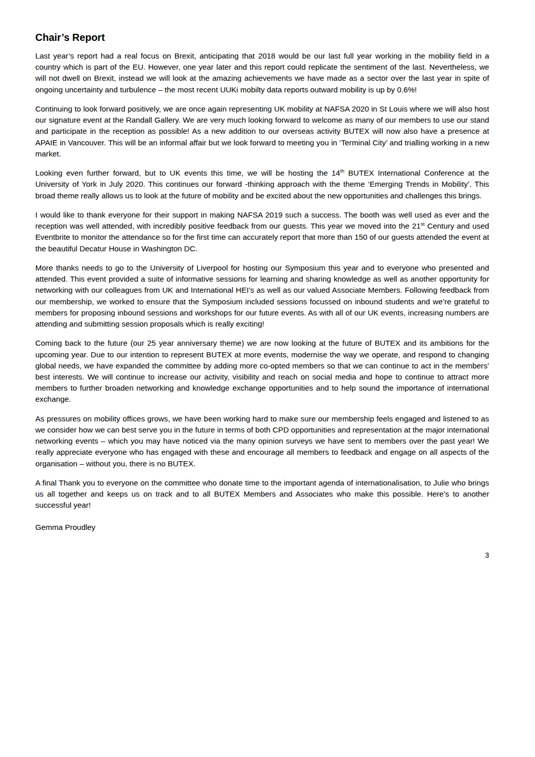Chair’s Report
Last year’s report had a real focus on Brexit, anticipating that 2018 would be our last full year working in the mobility field in a country which is part of the EU. However, one year later and this report could replicate the sentiment of the last. Nevertheless, we will not dwell on Brexit, instead we will look at the amazing achievements we have made as a sector over the last year in spite of ongoing uncertainty and turbulence – the most recent UUKi mobilty data reports outward mobility is up by 0.6%!
Continuing to look forward positively, we are once again representing UK mobility at NAFSA 2020 in St Louis where we will also host our signature event at the Randall Gallery. We are very much looking forward to welcome as many of our members to use our stand and participate in the reception as possible! As a new addition to our overseas activity BUTEX will now also have a presence at APAIE in Vancouver. This will be an informal affair but we look forward to meeting you in ‘Terminal City’ and trialling working in a new market.
Looking even further forward, but to UK events this time, we will be hosting the 14th BUTEX International Conference at the University of York in July 2020. This continues our forward -thinking approach with the theme ‘Emerging Trends in Mobility’. This broad theme really allows us to look at the future of mobility and be excited about the new opportunities and challenges this brings.
I would like to thank everyone for their support in making NAFSA 2019 such a success. The booth was well used as ever and the reception was well attended, with incredibly positive feedback from our guests. This year we moved into the 21st Century and used Eventbrite to monitor the attendance so for the first time can accurately report that more than 150 of our guests attended the event at the beautiful Decatur House in Washington DC.
More thanks needs to go to the University of Liverpool for hosting our Symposium this year and to everyone who presented and attended. This event provided a suite of informative sessions for learning and sharing knowledge as well as another opportunity for networking with our colleagues from UK and International HEI’s as well as our valued Associate Members. Following feedback from our membership, we worked to ensure that the Symposium included sessions focussed on inbound students and we’re grateful to members for proposing inbound sessions and workshops for our future events. As with all of our UK events, increasing numbers are attending and submitting session proposals which is really exciting!
Coming back to the future (our 25 year anniversary theme) we are now looking at the future of BUTEX and its ambitions for the upcoming year. Due to our intention to represent BUTEX at more events, modernise the way we operate, and respond to changing global needs, we have expanded the committee by adding more co-opted members so that we can continue to act in the members’ best interests. We will continue to increase our activity, visibility and reach on social media and hope to continue to attract more members to further broaden networking and knowledge exchange opportunities and to help sound the importance of international exchange.
As pressures on mobility offices grows, we have been working hard to make sure our membership feels engaged and listened to as we consider how we can best serve you in the future in terms of both CPD opportunities and representation at the major international networking events – which you may have noticed via the many opinion surveys we have sent to members over the past year! We really appreciate everyone who has engaged with these and encourage all members to feedback and engage on all aspects of the organisation – without you, there is no BUTEX.
A final Thank you to everyone on the committee who donate time to the important agenda of internationalisation, to Julie who brings us all together and keeps us on track and to all BUTEX Members and Associates who make this possible. Here’s to another successful year!
Gemma Proudley
3